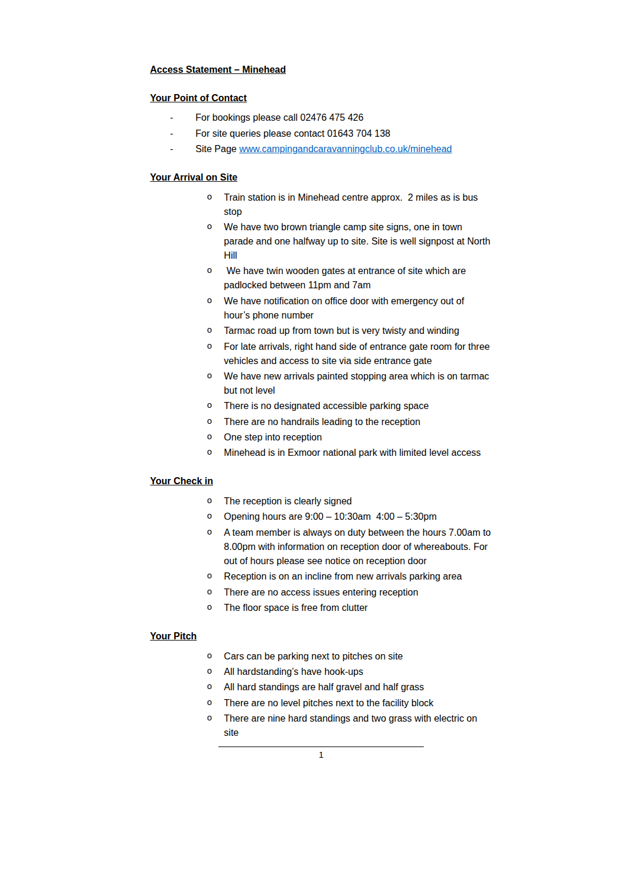Access Statement – Minehead
Your Point of Contact
For bookings please call 02476 475 426
For site queries please contact 01643 704 138
Site Page www.campingandcaravanningclub.co.uk/minehead
Your Arrival on Site
Train station is in Minehead centre approx. 2 miles as is bus stop
We have two brown triangle camp site signs, one in town parade and one halfway up to site. Site is well signpost at North Hill
We have twin wooden gates at entrance of site which are padlocked between 11pm and 7am
We have notification on office door with emergency out of hour’s phone number
Tarmac road up from town but is very twisty and winding
For late arrivals, right hand side of entrance gate room for three vehicles and access to site via side entrance gate
We have new arrivals painted stopping area which is on tarmac but not level
There is no designated accessible parking space
There are no handrails leading to the reception
One step into reception
Minehead is in Exmoor national park with limited level access
Your Check in
The reception is clearly signed
Opening hours are 9:00 – 10:30am 4:00 – 5:30pm
A team member is always on duty between the hours 7.00am to 8.00pm with information on reception door of whereabouts. For out of hours please see notice on reception door
Reception is on an incline from new arrivals parking area
There are no access issues entering reception
The floor space is free from clutter
Your Pitch
Cars can be parking next to pitches on site
All hardstanding’s have hook-ups
All hard standings are half gravel and half grass
There are no level pitches next to the facility block
There are nine hard standings and two grass with electric on site
1